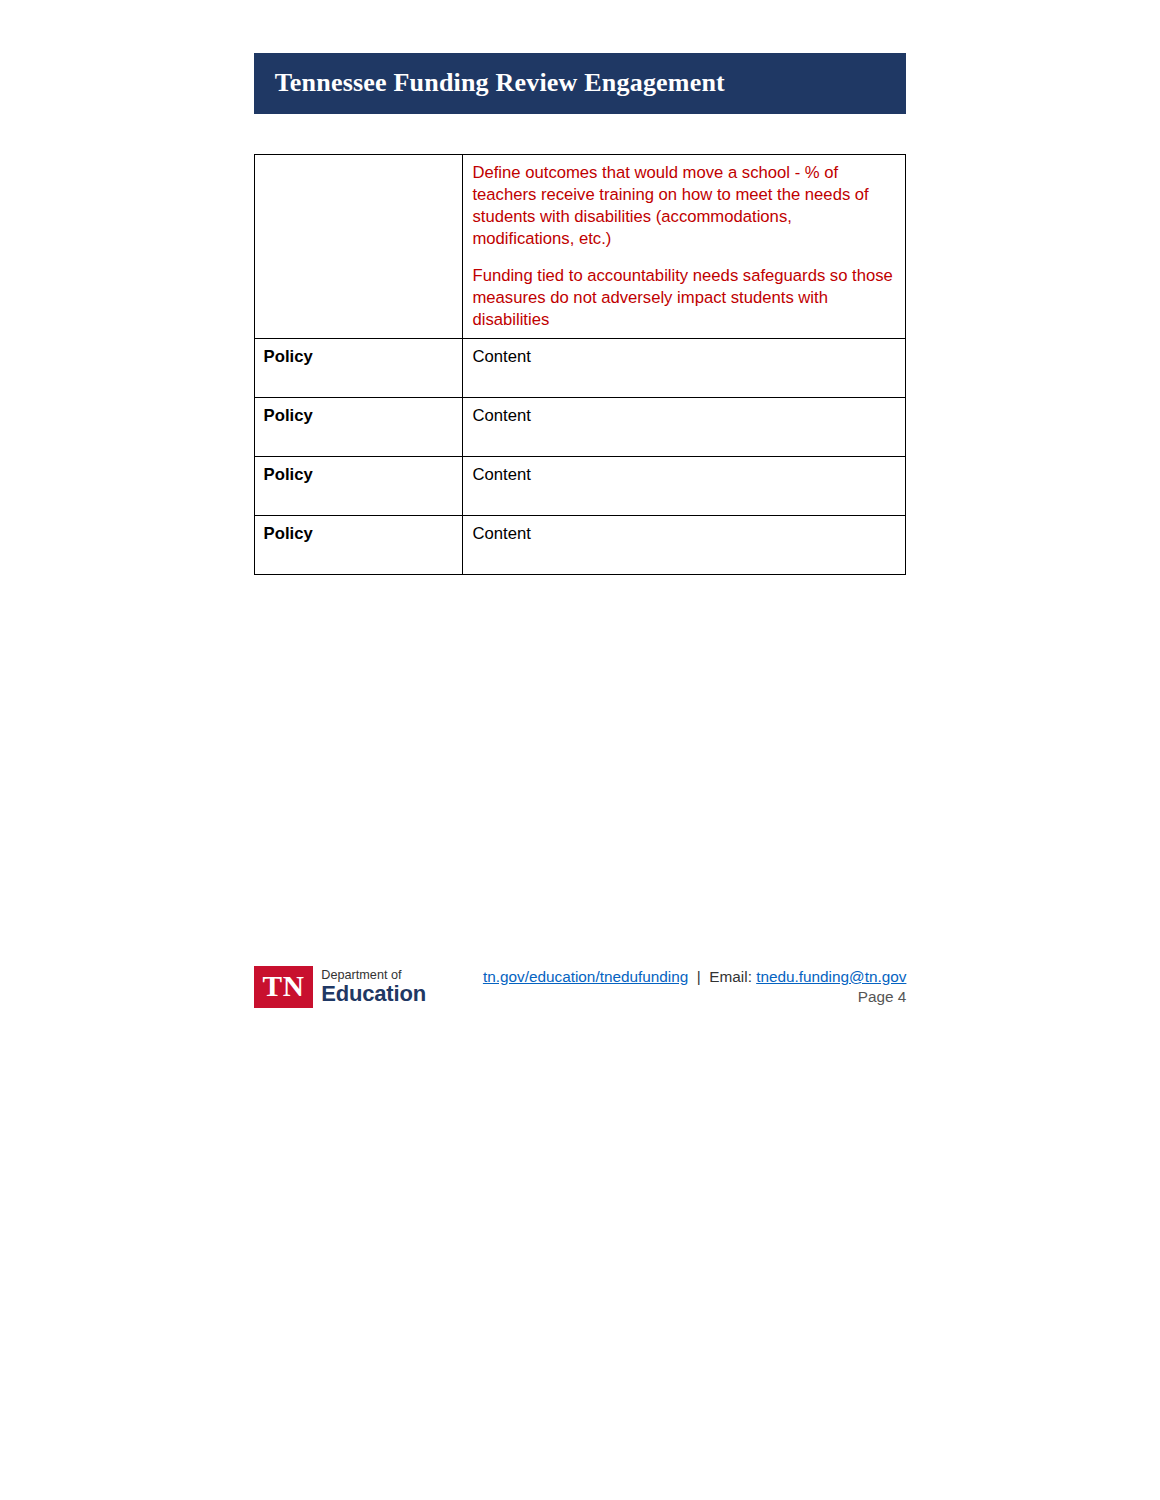Tennessee Funding Review Engagement
| | Define outcomes that would move a school - % of teachers receive training on how to meet the needs of students with disabilities (accommodations, modifications, etc.) Funding tied to accountability needs safeguards so those measures do not adversely impact students with disabilities |
| Policy | Content |
| Policy | Content |
| Policy | Content |
| Policy | Content |
TN
Department of Education
tn.gov/education/tnedufunding | Email: tnedu.funding@tn.gov Page 4